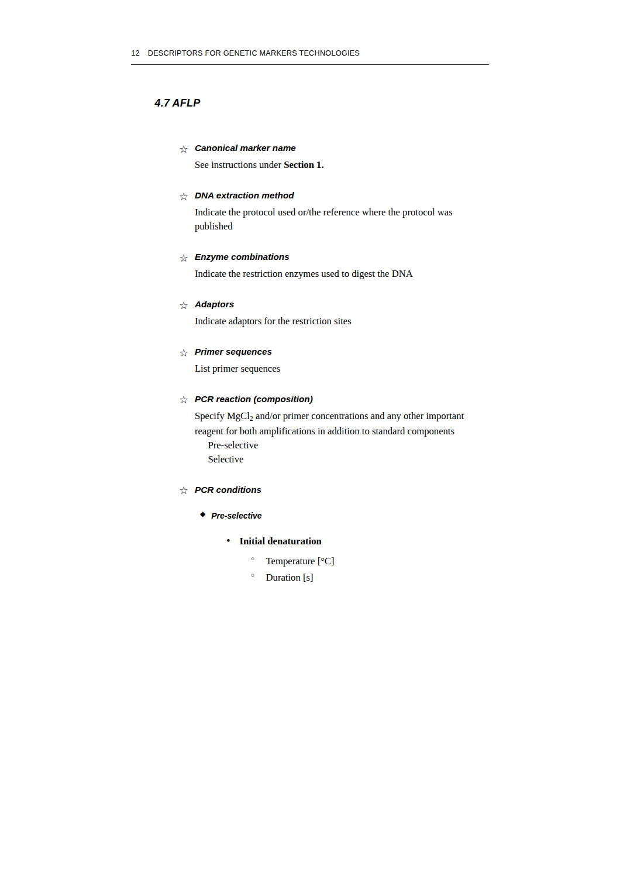12 Descriptors for genetic markers technologies
4.7 AFLP
Canonical marker name See instructions under Section 1.
DNA extraction method Indicate the protocol used or/the reference where the protocol was published
Enzyme combinations Indicate the restriction enzymes used to digest the DNA
Adaptors Indicate adaptors for the restriction sites
Primer sequences List primer sequences
PCR reaction (composition) Specify MgCl2 and/or primer concentrations and any other important reagent for both amplifications in addition to standard components
Pre-selective
Selective
PCR conditions
Pre-selective
Initial denaturation
Temperature [°C]
Duration [s]